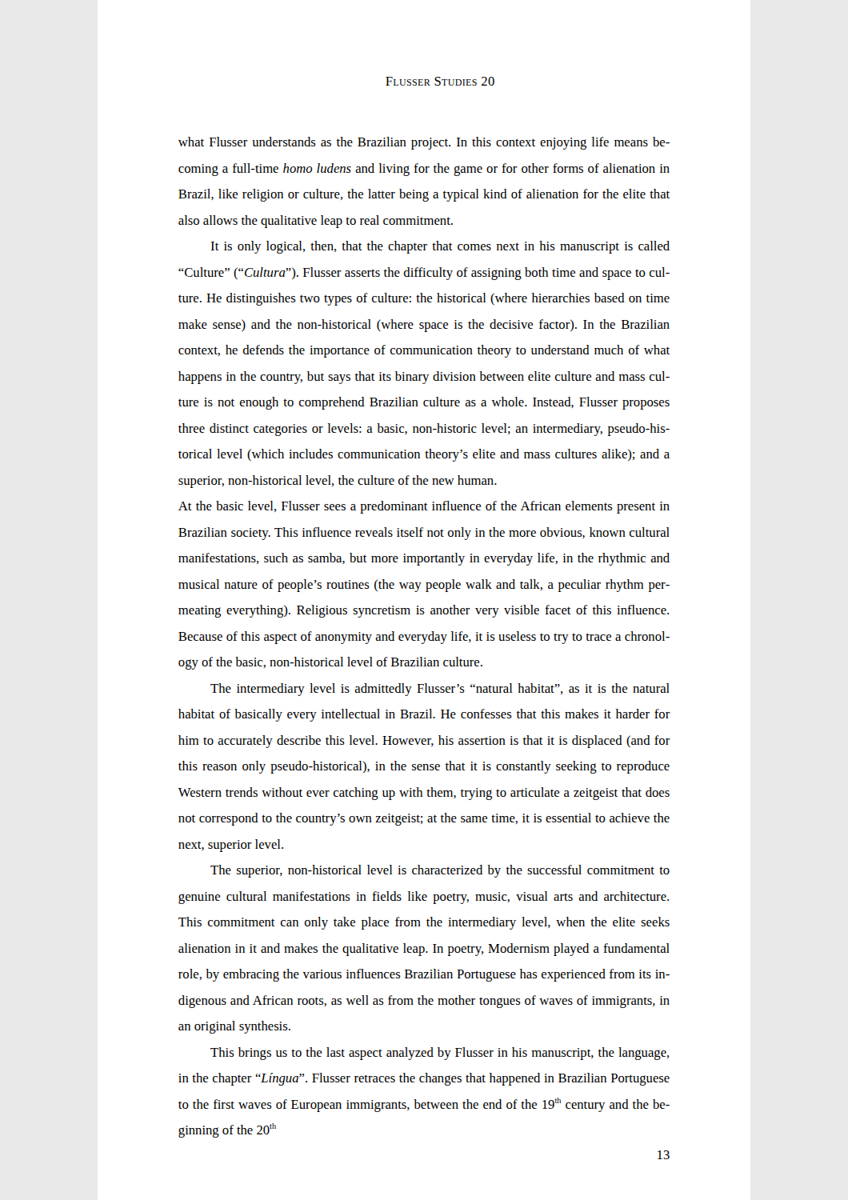Flusser Studies 20
what Flusser understands as the Brazilian project. In this context enjoying life means becoming a full-time homo ludens and living for the game or for other forms of alienation in Brazil, like religion or culture, the latter being a typical kind of alienation for the elite that also allows the qualitative leap to real commitment.
It is only logical, then, that the chapter that comes next in his manuscript is called “Culture” (“Cultura”). Flusser asserts the difficulty of assigning both time and space to culture. He distinguishes two types of culture: the historical (where hierarchies based on time make sense) and the non-historical (where space is the decisive factor). In the Brazilian context, he defends the importance of communication theory to understand much of what happens in the country, but says that its binary division between elite culture and mass culture is not enough to comprehend Brazilian culture as a whole. Instead, Flusser proposes three distinct categories or levels: a basic, non-historic level; an intermediary, pseudo-historical level (which includes communication theory’s elite and mass cultures alike); and a superior, non-historical level, the culture of the new human.
At the basic level, Flusser sees a predominant influence of the African elements present in Brazilian society. This influence reveals itself not only in the more obvious, known cultural manifestations, such as samba, but more importantly in everyday life, in the rhythmic and musical nature of people’s routines (the way people walk and talk, a peculiar rhythm permeating everything). Religious syncretism is another very visible facet of this influence. Because of this aspect of anonymity and everyday life, it is useless to try to trace a chronology of the basic, non-historical level of Brazilian culture.
The intermediary level is admittedly Flusser’s “natural habitat”, as it is the natural habitat of basically every intellectual in Brazil. He confesses that this makes it harder for him to accurately describe this level. However, his assertion is that it is displaced (and for this reason only pseudo-historical), in the sense that it is constantly seeking to reproduce Western trends without ever catching up with them, trying to articulate a zeitgeist that does not correspond to the country’s own zeitgeist; at the same time, it is essential to achieve the next, superior level.
The superior, non-historical level is characterized by the successful commitment to genuine cultural manifestations in fields like poetry, music, visual arts and architecture. This commitment can only take place from the intermediary level, when the elite seeks alienation in it and makes the qualitative leap. In poetry, Modernism played a fundamental role, by embracing the various influences Brazilian Portuguese has experienced from its indigenous and African roots, as well as from the mother tongues of waves of immigrants, in an original synthesis.
This brings us to the last aspect analyzed by Flusser in his manuscript, the language, in the chapter “Língua”. Flusser retraces the changes that happened in Brazilian Portuguese to the first waves of European immigrants, between the end of the 19th century and the beginning of the 20th
13